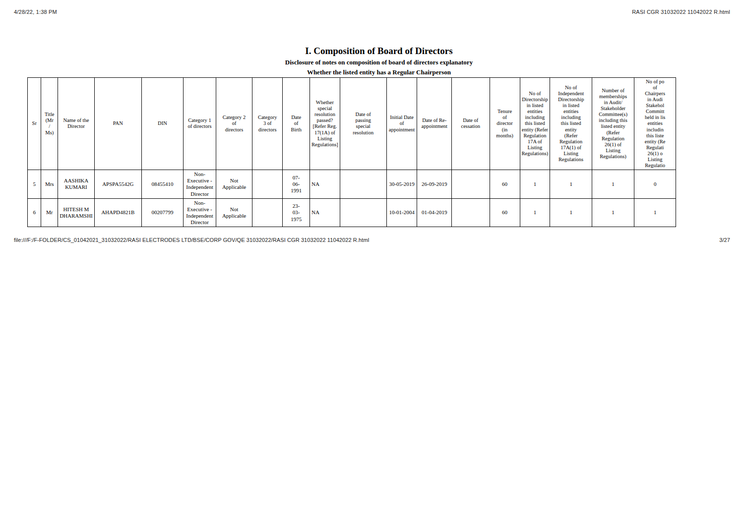4/28/22, 1:38 PM
RASI CGR 31032022 11042022 R.html
| | I. Composition of Board of Directors |
| | Disclosure of notes on composition of board of directors explanatory |
| | Whether the listed entity has a Regular Chairperson |
| Sr | Title (Mr / Ms) | Name of the Director | PAN | DIN | Category 1 of directors | Category 2 of directors | Category 3 of directors | Date of Birth | Whether special resolution passed? [Refer Reg. 17(1A) of Listing Regulations] | Date of passing special resolution | Initial Date of appointment | Date of Re- appointment | Date of cessation | Tenure of director (in months) | No of Directorship in listed entities including this listed entity (Refer Regulation 17A of Listing Regulations) | No of Independent Directorship in listed entities including this listed entity (Refer Regulation 17A(1) of Listing Regulations | Number of memberships in Audit/ Stakeholder Committee(s) including this listed entity (Refer Regulation 26(1) of Listing Regulations) | No of po of Chairpers in Audi Stakehol Committ held in lis entities includin this liste entity (Re Regulati 26(1) o Listing Regulatio |
| 5 | Mrs | AASHIKA KUMARI | APSPA5542G | 08455410 | Non- Executive - Independent Director | Not Applicable | | 07- 06- 1991 | NA | | 30-05-2019 | 26-09-2019 | | 60 | 1 | 1 | 1 | 0 |
| 6 | Mr | HITESH M DHARAMSHI | AHAPD4821B | 00207799 | Non- Executive - Independent Director | Not Applicable | | 23- 03- 1975 | NA | | 10-01-2004 | 01-04-2019 | | 60 | 1 | 1 | 1 | 1 |
file:///F:/F-FOLDER/CS_01042021_31032022/RASI ELECTRODES LTD/BSE/CORP GOV/QE 31032022/RASI CGR 31032022 11042022 R.html
3/27